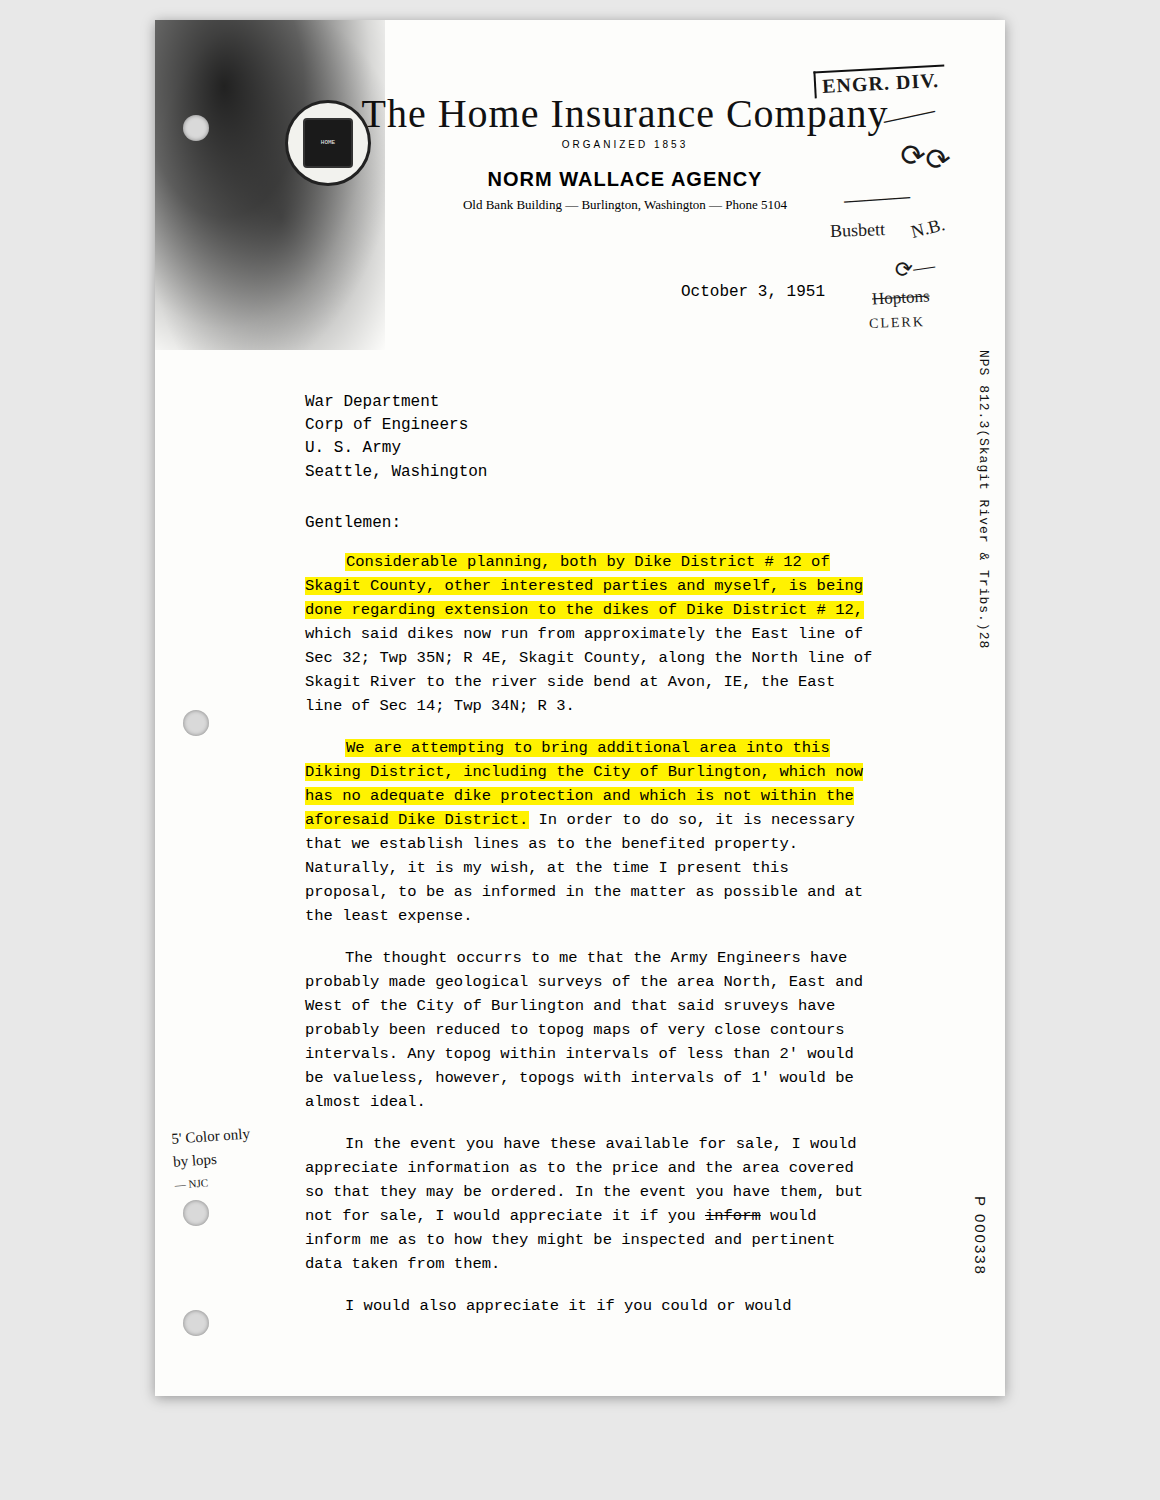HOME
The Home Insurance Company
ORGANIZED 1853
NORM WALLACE AGENCY
Old Bank Building — Burlington, Washington — Phone 5104
ENGR. DIV.
——
⟳⟳
———
Busbett
N.B.
⟳—
Hoptons
CLERK
NPS 812.3(Skagit River & Tribs.)28
P 000338
5' Color only
by lops
— NJC
October 3, 1951
War Department
Corp of Engineers
U. S. Army
Seattle, Washington
Gentlemen:
Considerable planning, both by Dike District # 12 of Skagit County, other interested parties and myself, is being done regarding extension to the dikes of Dike District # 12, which said dikes now run from approximately the East line of Sec 32; Twp 35N; R 4E, Skagit County, along the North line of Skagit River to the river side bend at Avon, IE, the East line of Sec 14; Twp 34N; R 3.
We are attempting to bring additional area into this Diking District, including the City of Burlington, which now has no adequate dike protection and which is not within the aforesaid Dike District. In order to do so, it is necessary that we establish lines as to the benefited property. Naturally, it is my wish, at the time I present this proposal, to be as informed in the matter as possible and at the least expense.
The thought occurrs to me that the Army Engineers have probably made geological surveys of the area North, East and West of the City of Burlington and that said sruveys have probably been reduced to topog maps of very close contours intervals. Any topog within intervals of less than 2' would be valueless, however, topogs with intervals of 1' would be almost ideal.
In the event you have these available for sale, I would appreciate information as to the price and the area covered so that they may be ordered. In the event you have them, but not for sale, I would appreciate it if you inform would inform me as to how they might be inspected and pertinent data taken from them.
I would also appreciate it if you could or would